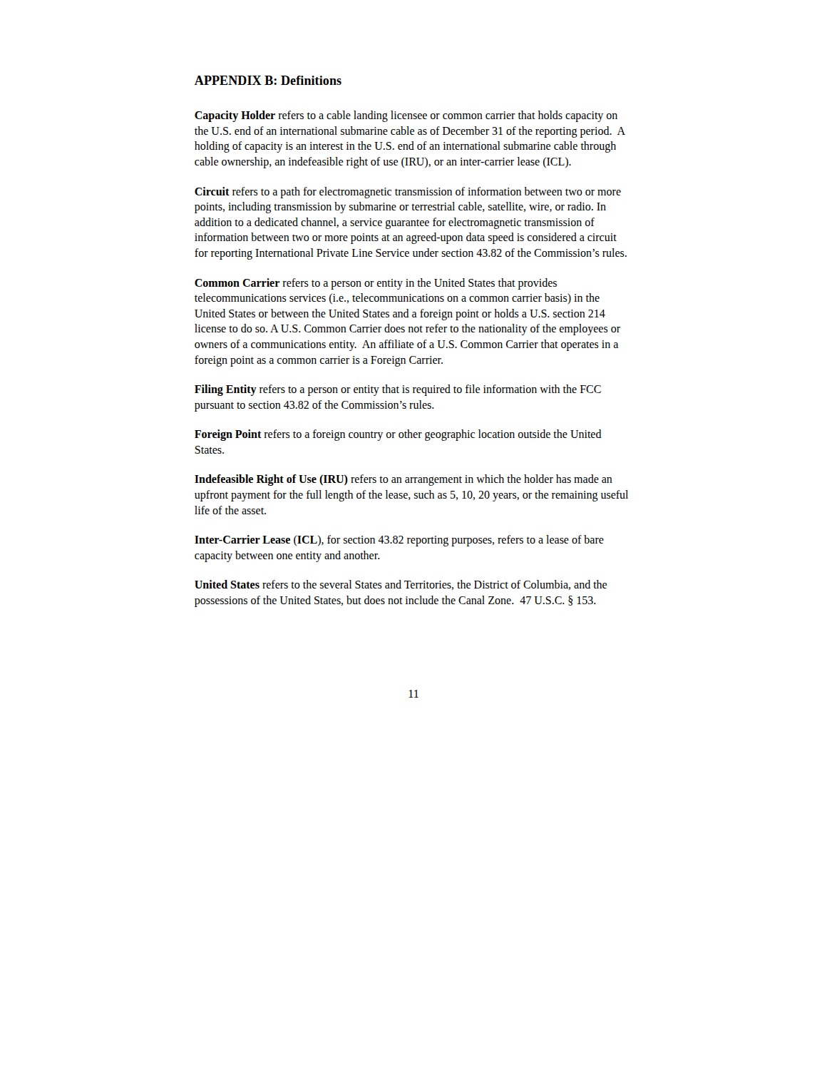APPENDIX B: Definitions
Capacity Holder refers to a cable landing licensee or common carrier that holds capacity on the U.S. end of an international submarine cable as of December 31 of the reporting period. A holding of capacity is an interest in the U.S. end of an international submarine cable through cable ownership, an indefeasible right of use (IRU), or an inter-carrier lease (ICL).
Circuit refers to a path for electromagnetic transmission of information between two or more points, including transmission by submarine or terrestrial cable, satellite, wire, or radio. In addition to a dedicated channel, a service guarantee for electromagnetic transmission of information between two or more points at an agreed-upon data speed is considered a circuit for reporting International Private Line Service under section 43.82 of the Commission’s rules.
Common Carrier refers to a person or entity in the United States that provides telecommunications services (i.e., telecommunications on a common carrier basis) in the United States or between the United States and a foreign point or holds a U.S. section 214 license to do so. A U.S. Common Carrier does not refer to the nationality of the employees or owners of a communications entity. An affiliate of a U.S. Common Carrier that operates in a foreign point as a common carrier is a Foreign Carrier.
Filing Entity refers to a person or entity that is required to file information with the FCC pursuant to section 43.82 of the Commission’s rules.
Foreign Point refers to a foreign country or other geographic location outside the United States.
Indefeasible Right of Use (IRU) refers to an arrangement in which the holder has made an upfront payment for the full length of the lease, such as 5, 10, 20 years, or the remaining useful life of the asset.
Inter-Carrier Lease (ICL), for section 43.82 reporting purposes, refers to a lease of bare capacity between one entity and another.
United States refers to the several States and Territories, the District of Columbia, and the possessions of the United States, but does not include the Canal Zone. 47 U.S.C. § 153.
11